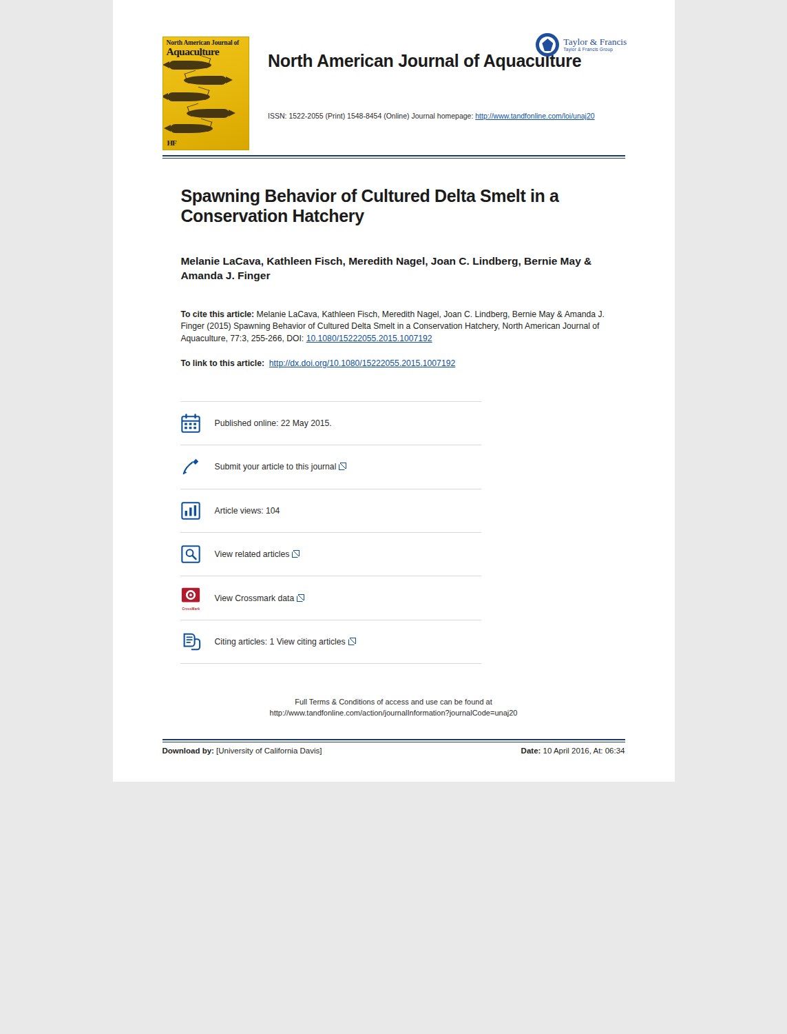Taylor & Francis
Taylor & Francis Group
North American Journal ofAquaculture
HF
North American Journal of Aquaculture
ISSN: 1522-2055 (Print) 1548-8454 (Online) Journal homepage: http://www.tandfonline.com/loi/unaj20
Spawning Behavior of Cultured Delta Smelt in a Conservation Hatchery
Melanie LaCava, Kathleen Fisch, Meredith Nagel, Joan C. Lindberg, Bernie May & Amanda J. Finger
To cite this article: Melanie LaCava, Kathleen Fisch, Meredith Nagel, Joan C. Lindberg, Bernie May & Amanda J. Finger (2015) Spawning Behavior of Cultured Delta Smelt in a Conservation Hatchery, North American Journal of Aquaculture, 77:3, 255-266, DOI: 10.1080/15222055.2015.1007192
To link to this article: http://dx.doi.org/10.1080/15222055.2015.1007192
Published online: 22 May 2015.
Submit your article to this journal
Article views: 104
View related articles
CrossMark
View Crossmark data
Citing articles: 1 View citing articles
Full Terms & Conditions of access and use can be found at
http://www.tandfonline.com/action/journalInformation?journalCode=unaj20
Download by: [University of California Davis]
Date: 10 April 2016, At: 06:34